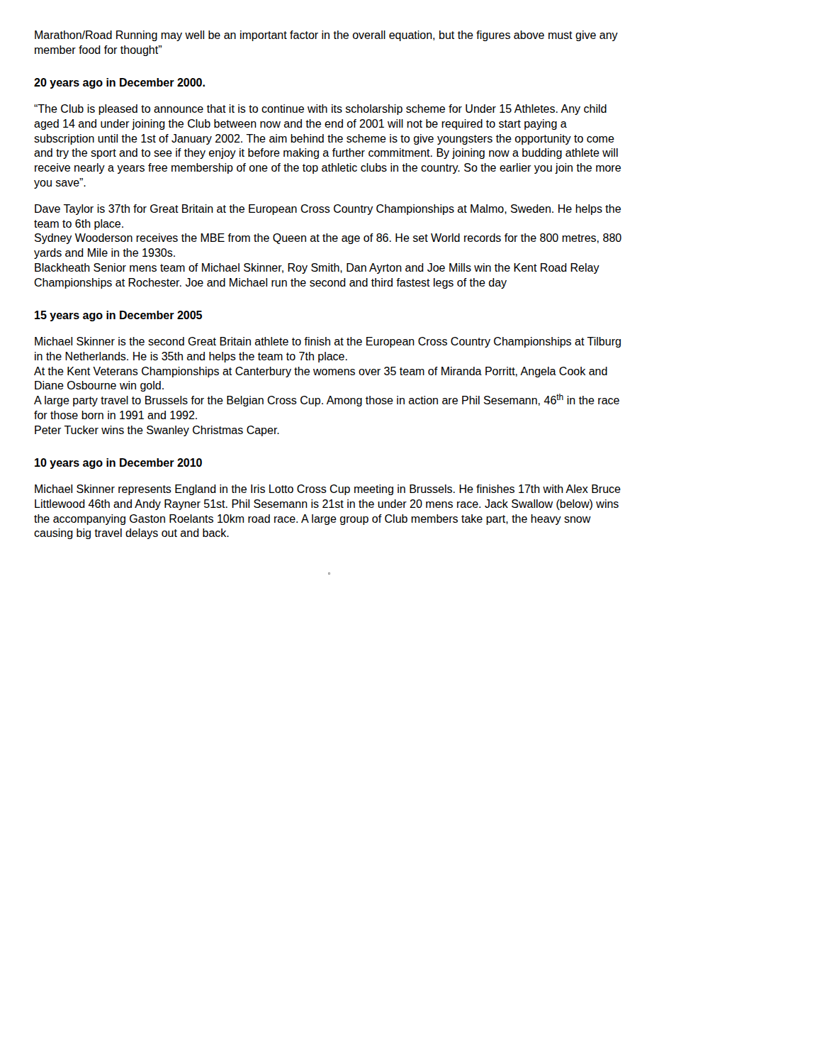Marathon/Road Running may well be an important factor in the overall equation, but the figures above must give any member food for thought”
20 years ago in December 2000.
“The Club is pleased to announce that it is to continue with its scholarship scheme for Under 15 Athletes. Any child aged 14 and under joining the Club between now and the end of 2001 will not be required to start paying a subscription until the 1st of January 2002. The aim behind the scheme is to give youngsters the opportunity to come and try the sport and to see if they enjoy it before making a further commitment. By joining now a budding athlete will receive nearly a years free membership of one of the top athletic clubs in the country. So the earlier you join the more you save”.
Dave Taylor is 37th for Great Britain at the European Cross Country Championships at Malmo, Sweden. He helps the team to 6th place.
Sydney Wooderson receives the MBE from the Queen at the age of 86. He set World records for the 800 metres, 880 yards and Mile in the 1930s.
Blackheath Senior mens team of Michael Skinner, Roy Smith, Dan Ayrton and Joe Mills win the Kent Road Relay Championships at Rochester. Joe and Michael run the second and third fastest legs of the day
15 years ago in December 2005
Michael Skinner is the second Great Britain athlete to finish at the European Cross Country Championships at Tilburg in the Netherlands. He is 35th and helps the team to 7th place.
At the Kent Veterans Championships at Canterbury the womens over 35 team of Miranda Porritt, Angela Cook and Diane Osbourne win gold.
A large party travel to Brussels for the Belgian Cross Cup. Among those in action are Phil Sesemann, 46th in the race for those born in 1991 and 1992.
Peter Tucker wins the Swanley Christmas Caper.
10 years ago in December 2010
Michael Skinner represents England in the Iris Lotto Cross Cup meeting in Brussels. He finishes 17th with Alex Bruce Littlewood 46th and Andy Rayner 51st. Phil Sesemann is 21st in the under 20 mens race. Jack Swallow (below) wins the accompanying Gaston Roelants 10km road race. A large group of Club members take part, the heavy snow causing big travel delays out and back.